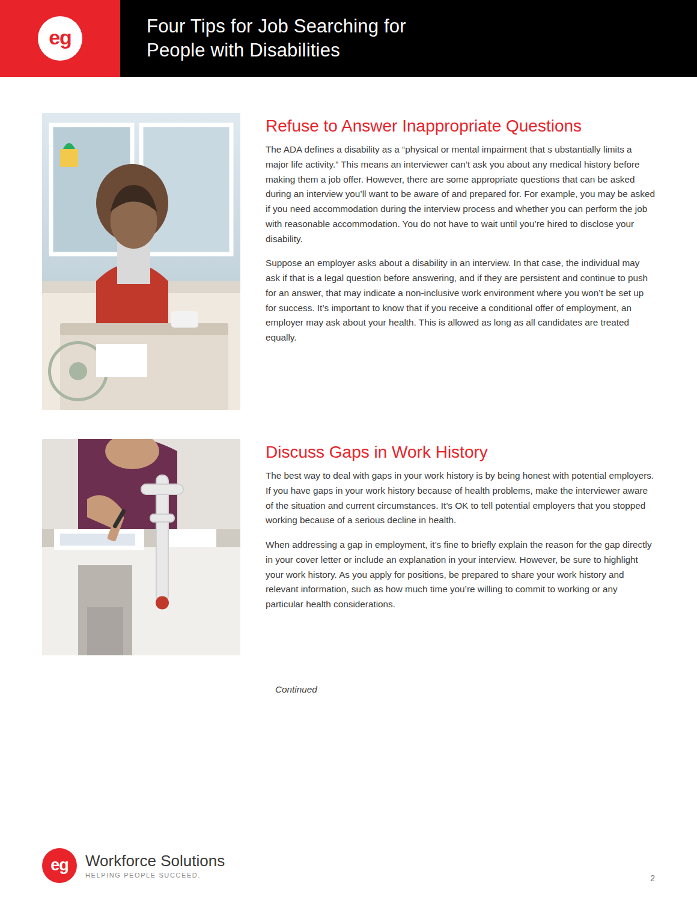eg
Four Tips for Job Searching for
People with Disabilities
Refuse to Answer Inappropriate Questions
The ADA defines a disability as a “physical or mental impairment that s ubstantially limits a major life activity.” This means an interviewer can’t ask you about any medical history before making them a job offer. However, there are some appropriate questions that can be asked during an interview you’ll want to be aware of and prepared for. For example, you may be asked if you need accommodation during the interview process and whether you can perform the job with reasonable accommodation. You do not have to wait until you’re hired to disclose your disability.
Suppose an employer asks about a disability in an interview. In that case, the individual may ask if that is a legal question before answering, and if they are persistent and continue to push for an answer, that may indicate a non-inclusive work environment where you won’t be set up for success. It’s important to know that if you receive a conditional offer of employment, an employer may ask about your health. This is allowed as long as all candidates are treated equally.
Discuss Gaps in Work History
The best way to deal with gaps in your work history is by being honest with potential employers. If you have gaps in your work history because of health problems, make the interviewer aware of the situation and current circumstances. It’s OK to tell potential employers that you stopped working because of a serious decline in health.
When addressing a gap in employment, it’s fine to briefly explain the reason for the gap directly in your cover letter or include an explanation in your interview. However, be sure to highlight your work history. As you apply for positions, be prepared to share your work history and relevant information, such as how much time you’re willing to commit to working or any particular health considerations.
Continued
eg
Workforce Solutions
HELPING PEOPLE SUCCEED.
2